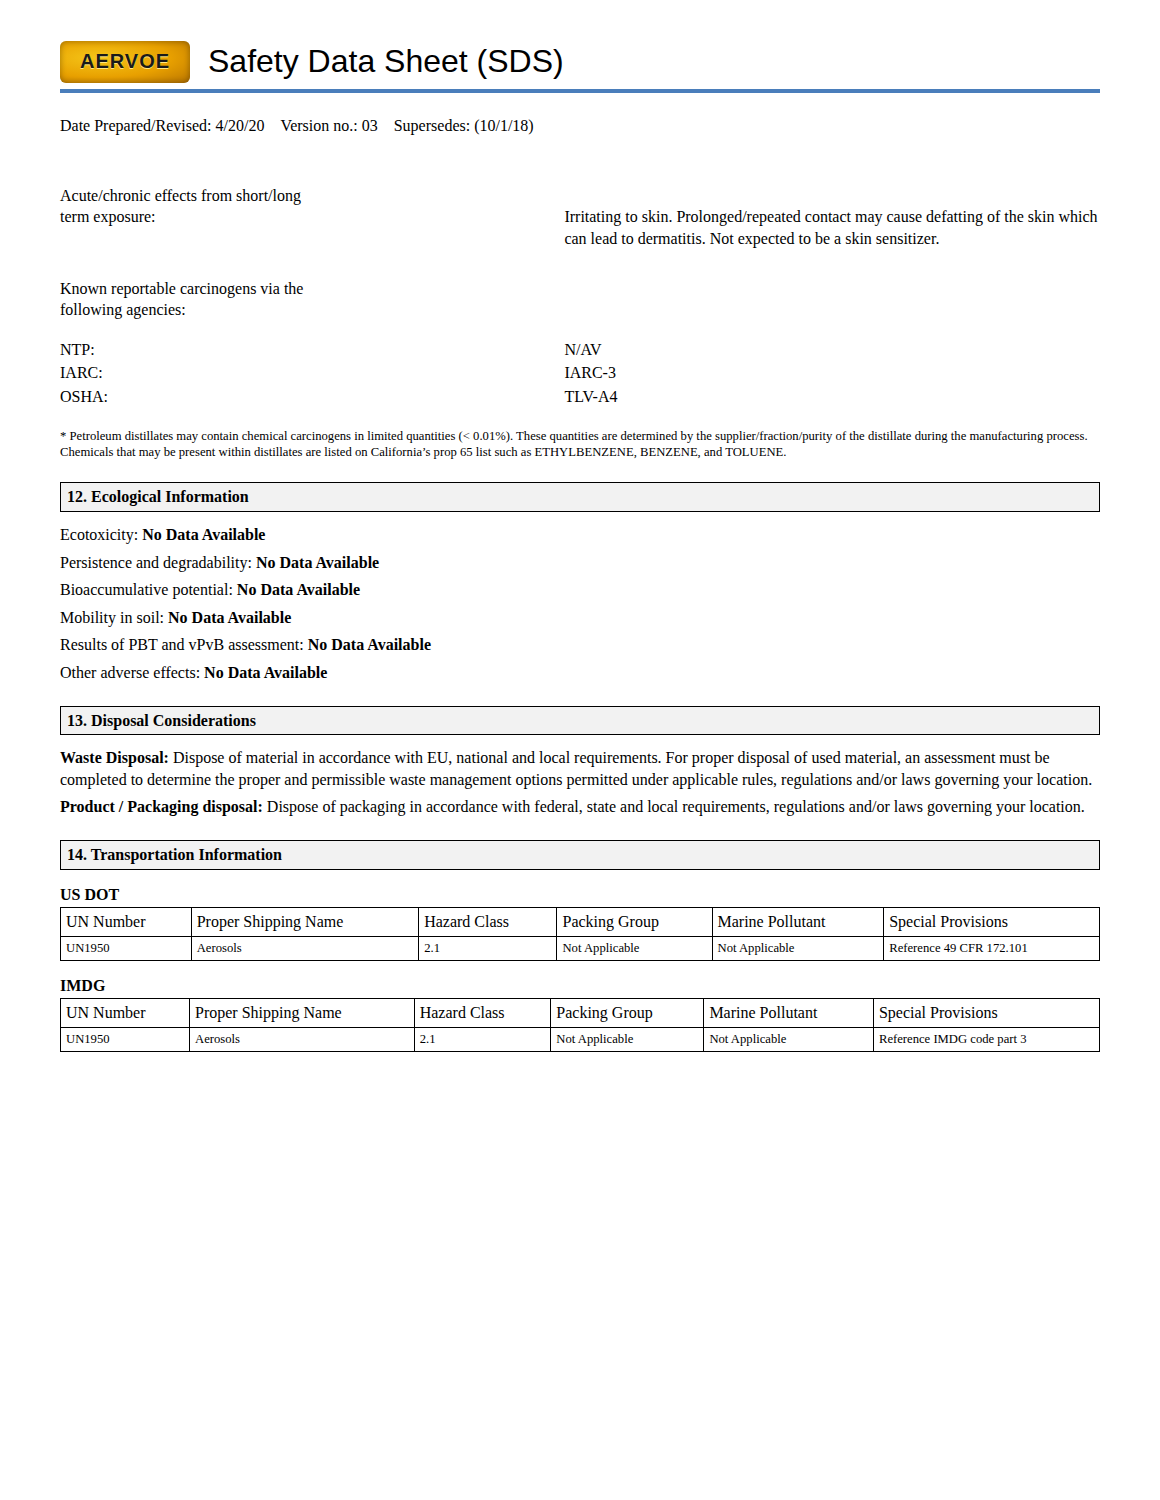AERVOE
Safety Data Sheet (SDS)
Date Prepared/Revised: 4/20/20 Version no.: 03 Supersedes: (10/1/18)
Acute/chronic effects from short/long
term exposure:
Irritating to skin. Prolonged/repeated contact may cause defatting of the skin which can lead to dermatitis. Not expected to be a skin sensitizer.
Known reportable carcinogens via the
following agencies:
NTP:
IARC:
OSHA:
N/AV
IARC-3
TLV-A4
* Petroleum distillates may contain chemical carcinogens in limited quantities (< 0.01%). These quantities are determined by the supplier/fraction/purity of the distillate during the manufacturing process. Chemicals that may be present within distillates are listed on California’s prop 65 list such as ETHYLBENZENE, BENZENE, and TOLUENE.
12. Ecological Information
Ecotoxicity: No Data Available
Persistence and degradability: No Data Available
Bioaccumulative potential: No Data Available
Mobility in soil: No Data Available
Results of PBT and vPvB assessment: No Data Available
Other adverse effects: No Data Available
13. Disposal Considerations
Waste Disposal: Dispose of material in accordance with EU, national and local requirements. For proper disposal of used material, an assessment must be completed to determine the proper and permissible waste management options permitted under applicable rules, regulations and/or laws governing your location.
Product / Packaging disposal: Dispose of packaging in accordance with federal, state and local requirements, regulations and/or laws governing your location.
14. Transportation Information
US DOT
| UN Number | Proper Shipping Name | Hazard Class | Packing Group | Marine Pollutant | Special Provisions |
| --- | --- | --- | --- | --- | --- |
| UN1950 | Aerosols | 2.1 | Not Applicable | Not Applicable | Reference 49 CFR 172.101 |
IMDG
| UN Number | Proper Shipping Name | Hazard Class | Packing Group | Marine Pollutant | Special Provisions |
| --- | --- | --- | --- | --- | --- |
| UN1950 | Aerosols | 2.1 | Not Applicable | Not Applicable | Reference IMDG code part 3 |